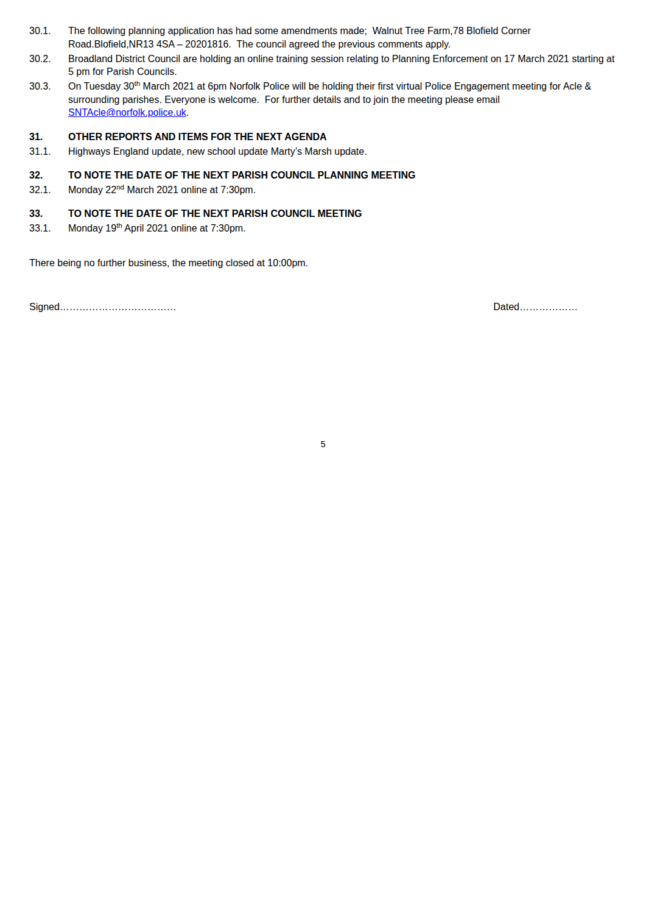30.1.
The following planning application has had some amendments made; Walnut Tree Farm,78 Blofield Corner Road.Blofield,NR13 4SA – 20201816. The council agreed the previous comments apply.
30.2.
Broadland District Council are holding an online training session relating to Planning Enforcement on 17 March 2021 starting at 5 pm for Parish Councils.
30.3.
On Tuesday 30th March 2021 at 6pm Norfolk Police will be holding their first virtual Police Engagement meeting for Acle & surrounding parishes. Everyone is welcome. For further details and to join the meeting please email SNTAcle@norfolk.police.uk.
31. Other reports and items for the next agenda
31.1.
Highways England update, new school update Marty’s Marsh update.
32. To note the date of the next parish council planning meeting
32.1.
Monday 22nd March 2021 online at 7:30pm.
33. To note the date of the next parish council meeting
33.1.
Monday 19th April 2021 online at 7:30pm.
There being no further business, the meeting closed at 10:00pm.
Signed………………………………
Dated………………
5